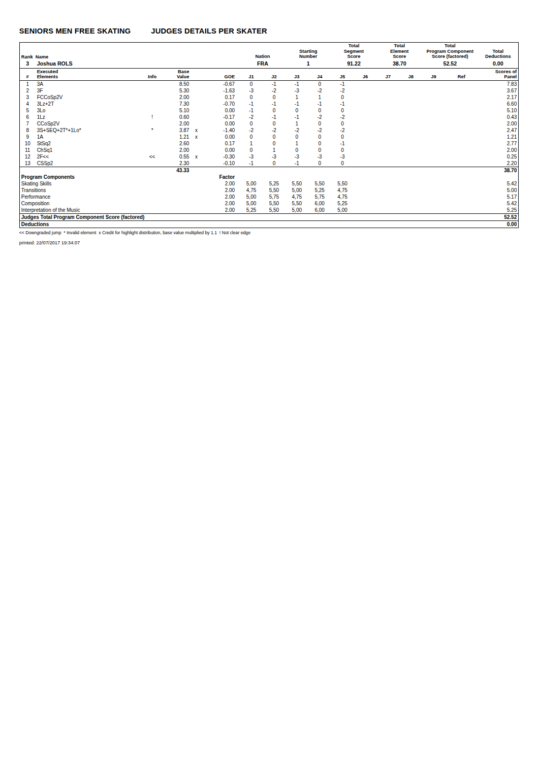SENIORS MEN FREE SKATING JUDGES DETAILS PER SKATER
| / Rank Name / / Nation / Starting Number / Total Segment Score / Total Element Score / Total Program Component Score (factored) / Total Deductions / / 3 / Joshua ROLS / / FRA / 1 / 91.22 / 38.70 / 52.52 / 0.00 / / # / Executed Elements / Info / Base Value / / GOE / J1 / J2 / J3 / J4 / J5 / J6 / J7 / J8 / J9 / Ref / Scores of Panel / / 1 / 3A / / 8.50 / / -0.67 / 0 / -1 / -1 / 0 / -1 / / / / / / 7.83 / / 2 / 3F / / 5.30 / / -1.63 / -3 / -2 / -3 / -2 / -2 / / / / / / 3.67 / / 3 / FCCoSp2V / / 2.00 / / 0.17 / 0 / 0 / 1 / 1 / 0 / / / / / / 2.17 / / 4 / 3Lz+2T / / 7.30 / / -0.70 / -1 / -1 / -1 / -1 / -1 / / / / / / 6.60 / / 5 / 3Lo / / 5.10 / / 0.00 / -1 / 0 / 0 / 0 / 0 / / / / / / 5.10 / / 6 / 1Lz / ! / 0.60 / / -0.17 / -2 / -1 / -1 / -2 / -2 / / / / / / 0.43 / / 7 / CCoSp2V / / 2.00 / / 0.00 / 0 / 0 / 1 / 0 / 0 / / / / / / 2.00 / / 8 / 3S+SEQ+2T*+1Lo* / * / 3.87 / x / -1.40 / -2 / -2 / -2 / -2 / -2 / / / / / / 2.47 / / 9 / 1A / / 1.21 / x / 0.00 / 0 / 0 / 0 / 0 / 0 / / / / / / 1.21 / / 10 / StSq2 / / 2.60 / / 0.17 / 1 / 0 / 1 / 0 / -1 / / / / / / 2.77 / / 11 / ChSq1 / / 2.00 / / 0.00 / 0 / 1 / 0 / 0 / 0 / / / / / / 2.00 / / 12 / 2F<< / << / 0.55 / x / -0.30 / -3 / -3 / -3 / -3 / -3 / / / / / / 0.25 / / 13 / CSSp2 / / 2.30 / / -0.10 / -1 / 0 / -1 / 0 / 0 / / / / / / 2.20 / / / / / 43.33 / / / / 38.70 / / Program Components / Factor / / / Skating Skills / 2.00 / 5,00 / 5,25 / 5,50 / 5,50 / 5,50 / / / / / / 5.42 / / Transitions / 2.00 / 4,75 / 5,50 / 5,00 / 5,25 / 4,75 / / / / / / 5.00 / / Performance / 2.00 / 5,00 / 5,75 / 4,75 / 5,75 / 4,75 / / / / / / 5.17 / / Composition / 2.00 / 5,00 / 5,50 / 5,50 / 6,00 / 5,25 / / / / / / 5.42 / / Interpretation of the Music / 2.00 / 5,25 / 5,50 / 5,00 / 6,00 / 5,00 / / / / / / 5.25 / / Judges Total Program Component Score (factored) / / 52.52 / / Deductions / / 0.00 / |
<< Downgraded jump * Invalid element x Credit for highlight distribution, base value multiplied by 1.1 ! Not clear edge
printed: 22/07/2017 19:34:07